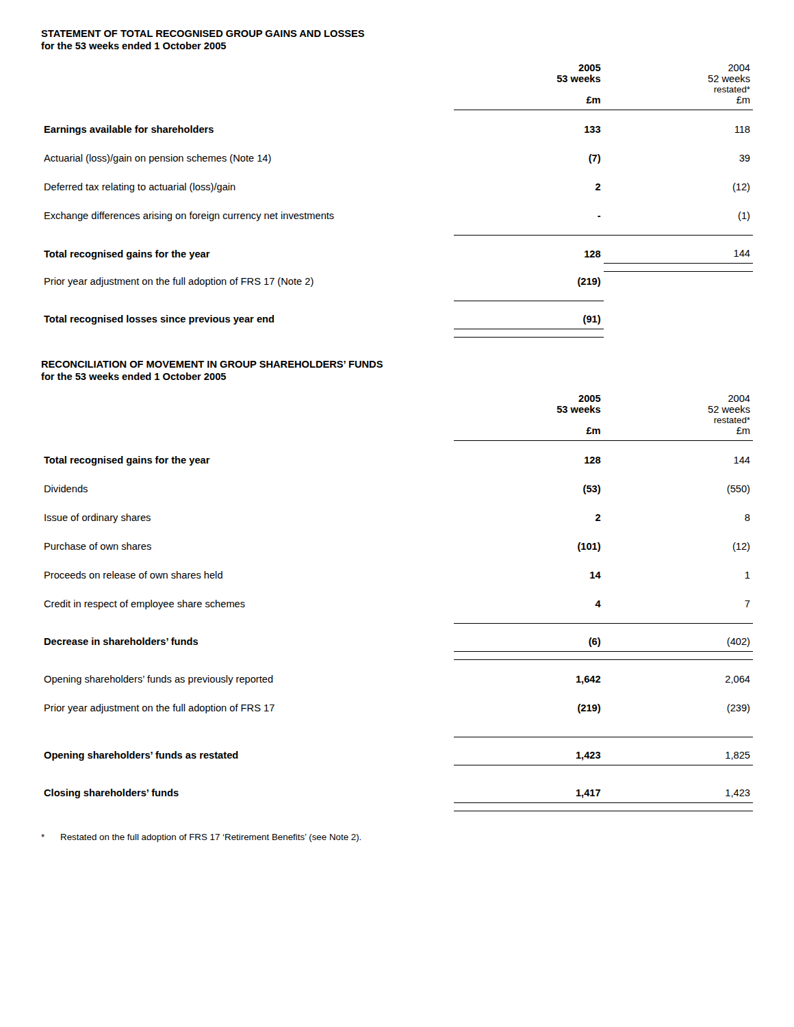STATEMENT OF TOTAL RECOGNISED GROUP GAINS AND LOSSES
for the 53 weeks ended 1 October 2005
| | 2005 | 2004 |
| --- | --- | --- |
| | 53 weeks | 52 weeks |
| | | restated* |
| | £m | £m |
| Earnings available for shareholders | 133 | 118 |
| Actuarial (loss)/gain on pension schemes (Note 14) | (7) | 39 |
| Deferred tax relating to actuarial (loss)/gain | 2 | (12) |
| Exchange differences arising on foreign currency net investments | - | (1) |
| Total recognised gains for the year | 128 | 144 |
| Prior year adjustment on the full adoption of FRS 17 (Note 2) | (219) | |
| Total recognised losses since previous year end | (91) | |
RECONCILIATION OF MOVEMENT IN GROUP SHAREHOLDERS’ FUNDS
for the 53 weeks ended 1 October 2005
| | 2005 | 2004 |
| --- | --- | --- |
| | 53 weeks | 52 weeks |
| | | restated* |
| | £m | £m |
| Total recognised gains for the year | 128 | 144 |
| Dividends | (53) | (550) |
| Issue of ordinary shares | 2 | 8 |
| Purchase of own shares | (101) | (12) |
| Proceeds on release of own shares held | 14 | 1 |
| Credit in respect of employee share schemes | 4 | 7 |
| Decrease in shareholders’ funds | (6) | (402) |
| Opening shareholders’ funds as previously reported | 1,642 | 2,064 |
| Prior year adjustment on the full adoption of FRS 17 | (219) | (239) |
| Opening shareholders’ funds as restated | 1,423 | 1,825 |
| Closing shareholders’ funds | 1,417 | 1,423 |
*Restated on the full adoption of FRS 17 ‘Retirement Benefits’ (see Note 2).